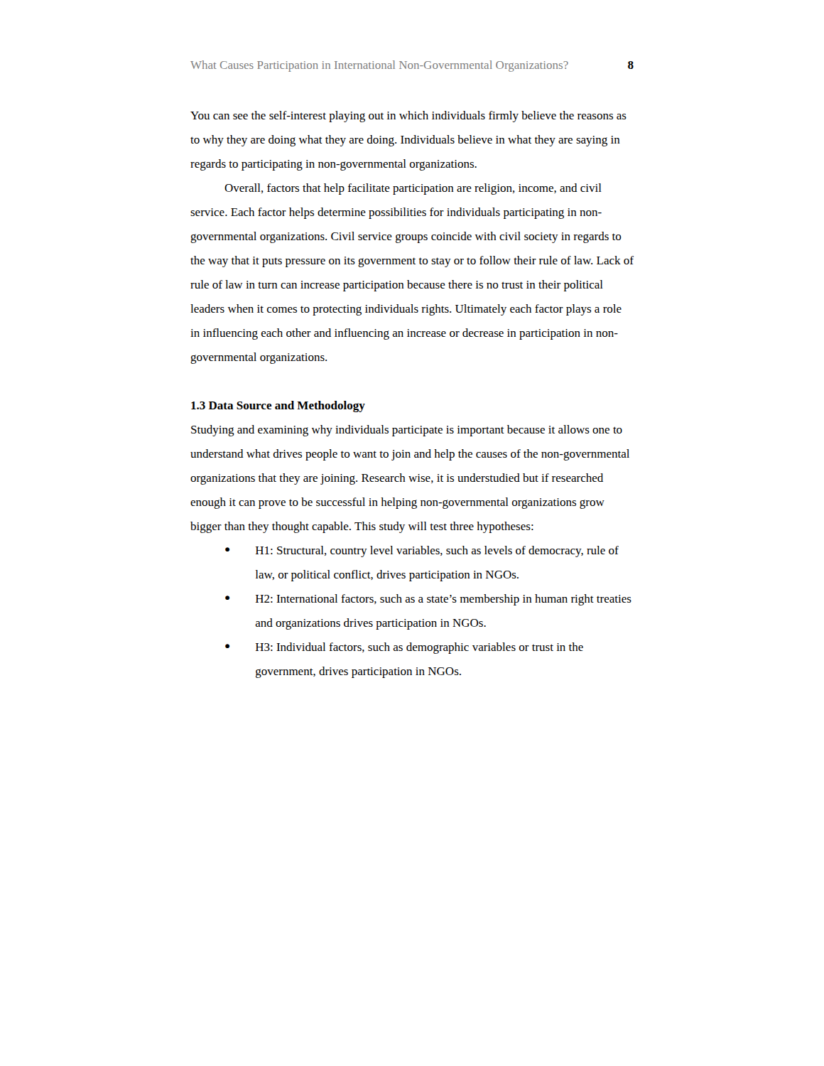What Causes Participation in International Non-Governmental Organizations? 8
You can see the self-interest playing out in which individuals firmly believe the reasons as to why they are doing what they are doing. Individuals believe in what they are saying in regards to participating in non-governmental organizations.
Overall, factors that help facilitate participation are religion, income, and civil service. Each factor helps determine possibilities for individuals participating in non-governmental organizations. Civil service groups coincide with civil society in regards to the way that it puts pressure on its government to stay or to follow their rule of law. Lack of rule of law in turn can increase participation because there is no trust in their political leaders when it comes to protecting individuals rights. Ultimately each factor plays a role in influencing each other and influencing an increase or decrease in participation in non-governmental organizations.
1.3 Data Source and Methodology
Studying and examining why individuals participate is important because it allows one to understand what drives people to want to join and help the causes of the non-governmental organizations that they are joining. Research wise, it is understudied but if researched enough it can prove to be successful in helping non-governmental organizations grow bigger than they thought capable. This study will test three hypotheses:
H1: Structural, country level variables, such as levels of democracy, rule of law, or political conflict, drives participation in NGOs.
H2: International factors, such as a state’s membership in human right treaties and organizations drives participation in NGOs.
H3: Individual factors, such as demographic variables or trust in the government, drives participation in NGOs.